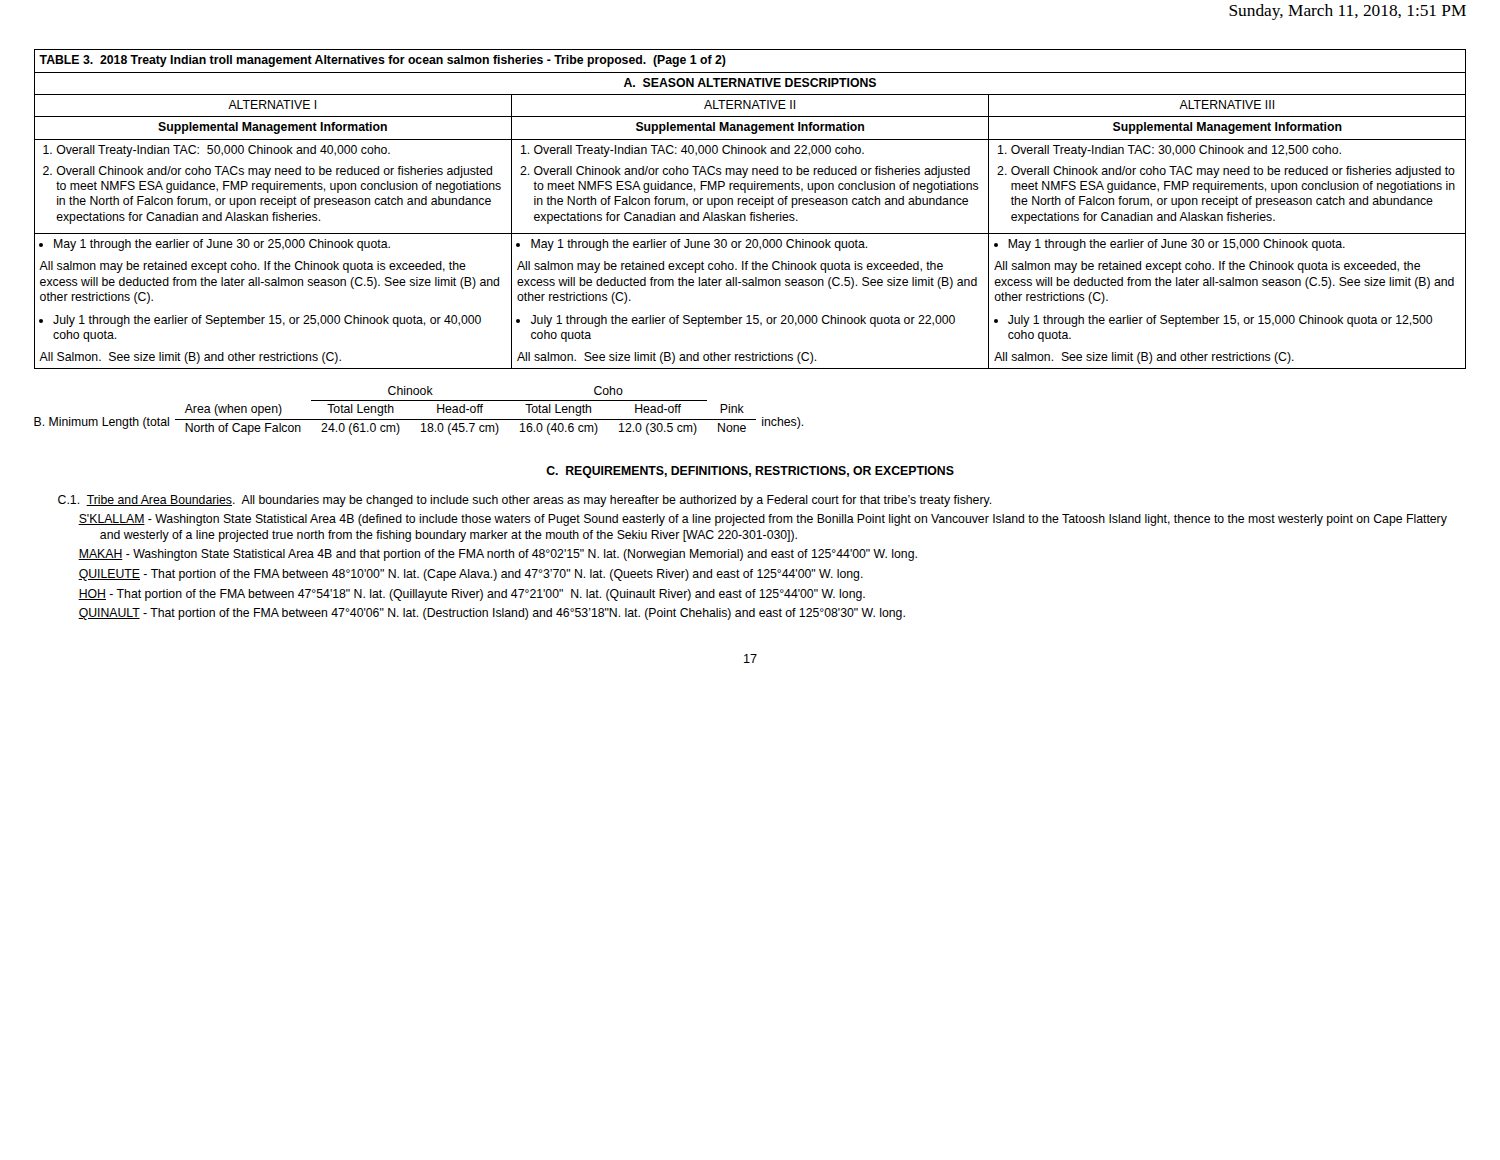Sunday, March 11, 2018, 1:51 PM
| TABLE 3. 2018 Treaty Indian troll management Alternatives for ocean salmon fisheries - Tribe proposed . (Page 1 of 2) |
| A. SEASON ALTERNATIVE DESCRIPTIONS |
| ALTERNATIVE I | ALTERNATIVE II | ALTERNATIVE III |
| Supplemental Management Information | Supplemental Management Information | Supplemental Management Information |
| Overall Treaty-Indian TAC: 50,000 Chinook and 40,000 coho. Overall Chinook and/or coho TACs may need to be reduced or fisheries adjusted to meet NMFS ESA guidance, FMP requirements, upon conclusion of negotiations in the North of Falcon forum, or upon receipt of preseason catch and abundance expectations for Canadian and Alaskan fisheries. | Overall Treaty-Indian TAC: 40,000 Chinook and 22,000 coho. Overall Chinook and/or coho TACs may need to be reduced or fisheries adjusted to meet NMFS ESA guidance, FMP requirements, upon conclusion of negotiations in the North of Falcon forum, or upon receipt of preseason catch and abundance expectations for Canadian and Alaskan fisheries. | Overall Treaty-Indian TAC: 30,000 Chinook and 12,500 coho. Overall Chinook and/or coho TAC may need to be reduced or fisheries adjusted to meet NMFS ESA guidance, FMP requirements, upon conclusion of negotiations in the North of Falcon forum, or upon receipt of preseason catch and abundance expectations for Canadian and Alaskan fisheries. |
| May 1 through the earlier of June 30 or 25,000 Chinook quota. All salmon may be retained except coho. If the Chinook quota is exceeded, the excess will be deducted from the later all-salmon season (C.5). See size limit (B) and other restrictions (C). July 1 through the earlier of September 15, or 25,000 Chinook quota, or 40,000 coho quota. All Salmon. See size limit (B) and other restrictions (C). | May 1 through the earlier of June 30 or 20,000 Chinook quota. All salmon may be retained except coho. If the Chinook quota is exceeded, the excess will be deducted from the later all-salmon season (C.5). See size limit (B) and other restrictions (C). July 1 through the earlier of September 15, or 20,000 Chinook quota or 22,000 coho quota All salmon. See size limit (B) and other restrictions (C). | May 1 through the earlier of June 30 or 15,000 Chinook quota. All salmon may be retained except coho. If the Chinook quota is exceeded, the excess will be deducted from the later all-salmon season (C.5). See size limit (B) and other restrictions (C). July 1 through the earlier of September 15, or 15,000 Chinook quota or 12,500 coho quota. All salmon. See size limit (B) and other restrictions (C). |
B. Minimum Length (total
| | Chinook | Coho | |
| Area (when open) | Total Length | Head-off | Total Length | Head-off | Pink |
| North of Cape Falcon | 24.0 (61.0 cm) | 18.0 (45.7 cm) | 16.0 (40.6 cm) | 12.0 (30.5 cm) | None |
inches).
C. REQUIREMENTS, DEFINITIONS, RESTRICTIONS, OR EXCEPTIONS
C.1. Tribe and Area Boundaries. All boundaries may be changed to include such other areas as may hereafter be authorized by a Federal court for that tribe’s treaty fishery.
S'KLALLAM - Washington State Statistical Area 4B (defined to include those waters of Puget Sound easterly of a line projected from the Bonilla Point light on Vancouver Island to the Tatoosh Island light, thence to the most westerly point on Cape Flattery and westerly of a line projected true north from the fishing boundary marker at the mouth of the Sekiu River [WAC 220-301-030]).
MAKAH - Washington State Statistical Area 4B and that portion of the FMA north of 48°02'15" N. lat. (Norwegian Memorial) and east of 125°44'00" W. long.
QUILEUTE - That portion of the FMA between 48°10'00" N. lat. (Cape Alava.) and 47°3’70" N. lat. (Queets River) and east of 125°44'00" W. long.
HOH - That portion of the FMA between 47°54'18" N. lat. (Quillayute River) and 47°21'00" N. lat. (Quinault River) and east of 125°44'00" W. long.
QUINAULT - That portion of the FMA between 47°40'06" N. lat. (Destruction Island) and 46°53’18"N. lat. (Point Chehalis) and east of 125°08'30" W. long.
17